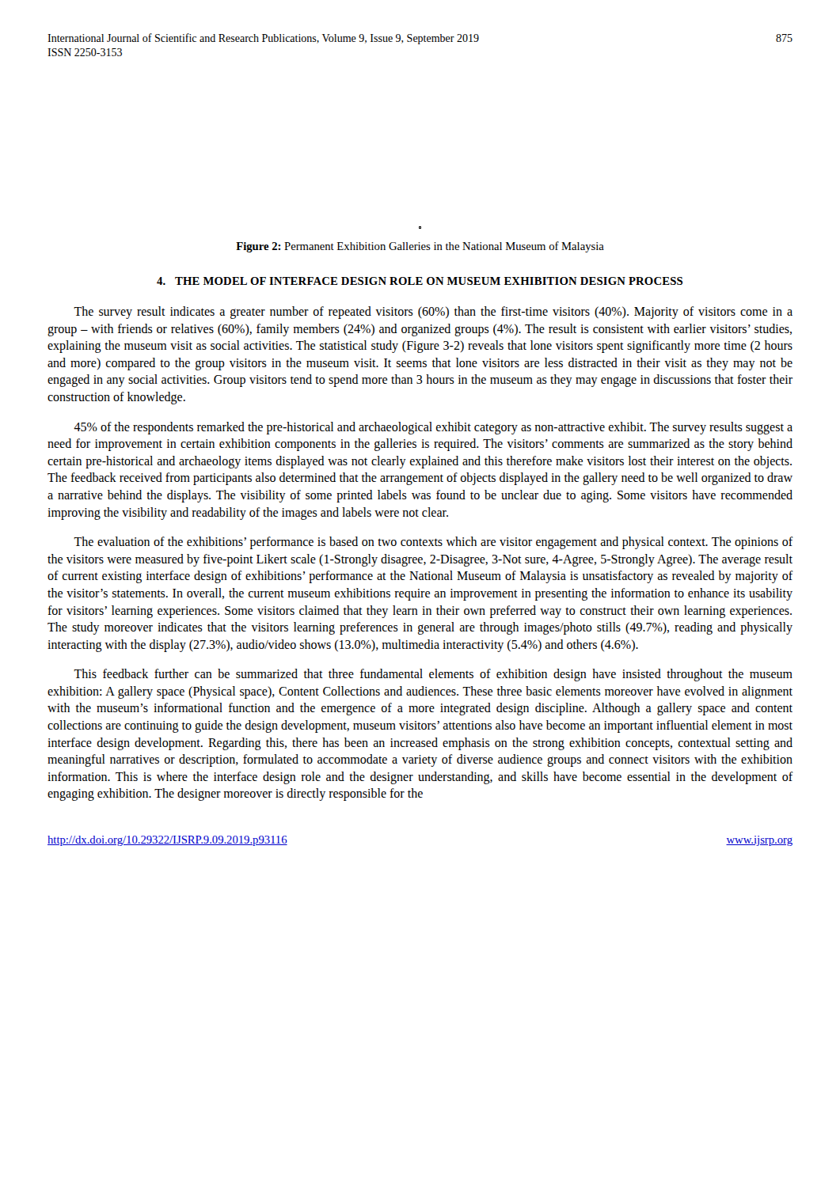International Journal of Scientific and Research Publications, Volume 9, Issue 9, September 2019
ISSN 2250-3153
875
Figure 2: Permanent Exhibition Galleries in the National Museum of Malaysia
4. THE MODEL OF INTERFACE DESIGN ROLE ON MUSEUM EXHIBITION DESIGN PROCESS
The survey result indicates a greater number of repeated visitors (60%) than the first-time visitors (40%). Majority of visitors come in a group – with friends or relatives (60%), family members (24%) and organized groups (4%). The result is consistent with earlier visitors’ studies, explaining the museum visit as social activities. The statistical study (Figure 3-2) reveals that lone visitors spent significantly more time (2 hours and more) compared to the group visitors in the museum visit. It seems that lone visitors are less distracted in their visit as they may not be engaged in any social activities. Group visitors tend to spend more than 3 hours in the museum as they may engage in discussions that foster their construction of knowledge.
45% of the respondents remarked the pre-historical and archaeological exhibit category as non-attractive exhibit. The survey results suggest a need for improvement in certain exhibition components in the galleries is required. The visitors’ comments are summarized as the story behind certain pre-historical and archaeology items displayed was not clearly explained and this therefore make visitors lost their interest on the objects. The feedback received from participants also determined that the arrangement of objects displayed in the gallery need to be well organized to draw a narrative behind the displays. The visibility of some printed labels was found to be unclear due to aging. Some visitors have recommended improving the visibility and readability of the images and labels were not clear.
The evaluation of the exhibitions’ performance is based on two contexts which are visitor engagement and physical context. The opinions of the visitors were measured by five-point Likert scale (1-Strongly disagree, 2-Disagree, 3-Not sure, 4-Agree, 5-Strongly Agree). The average result of current existing interface design of exhibitions’ performance at the National Museum of Malaysia is unsatisfactory as revealed by majority of the visitor’s statements. In overall, the current museum exhibitions require an improvement in presenting the information to enhance its usability for visitors’ learning experiences. Some visitors claimed that they learn in their own preferred way to construct their own learning experiences. The study moreover indicates that the visitors learning preferences in general are through images/photo stills (49.7%), reading and physically interacting with the display (27.3%), audio/video shows (13.0%), multimedia interactivity (5.4%) and others (4.6%).
This feedback further can be summarized that three fundamental elements of exhibition design have insisted throughout the museum exhibition: A gallery space (Physical space), Content Collections and audiences. These three basic elements moreover have evolved in alignment with the museum’s informational function and the emergence of a more integrated design discipline. Although a gallery space and content collections are continuing to guide the design development, museum visitors’ attentions also have become an important influential element in most interface design development. Regarding this, there has been an increased emphasis on the strong exhibition concepts, contextual setting and meaningful narratives or description, formulated to accommodate a variety of diverse audience groups and connect visitors with the exhibition information. This is where the interface design role and the designer understanding, and skills have become essential in the development of engaging exhibition. The designer moreover is directly responsible for the
http://dx.doi.org/10.29322/IJSRP.9.09.2019.p93116
www.ijsrp.org